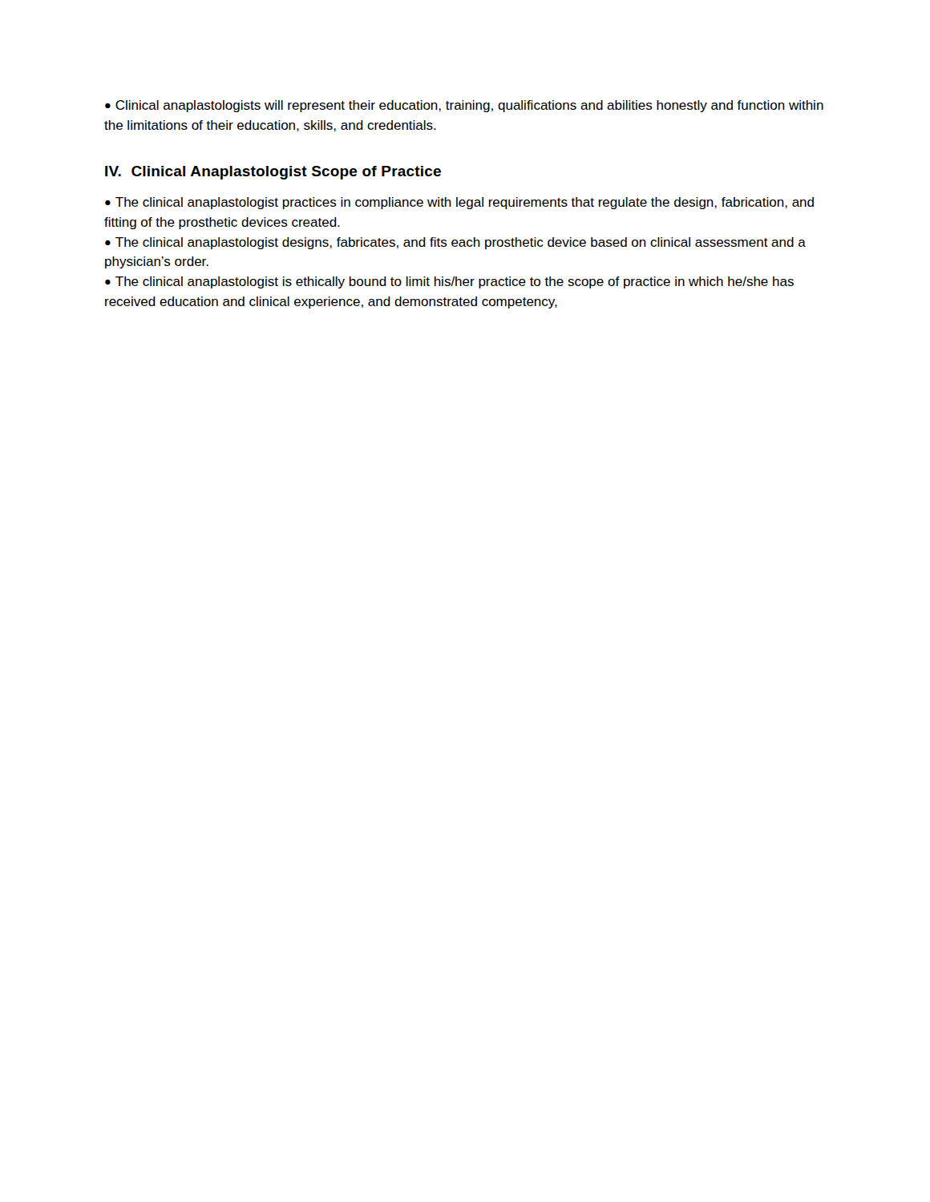Clinical anaplastologists will represent their education, training, qualifications and abilities honestly and function within the limitations of their education, skills, and credentials.
IV. Clinical Anaplastologist Scope of Practice
The clinical anaplastologist practices in compliance with legal requirements that regulate the design, fabrication, and fitting of the prosthetic devices created.
The clinical anaplastologist designs, fabricates, and fits each prosthetic device based on clinical assessment and a physician’s order.
The clinical anaplastologist is ethically bound to limit his/her practice to the scope of practice in which he/she has received education and clinical experience, and demonstrated competency,